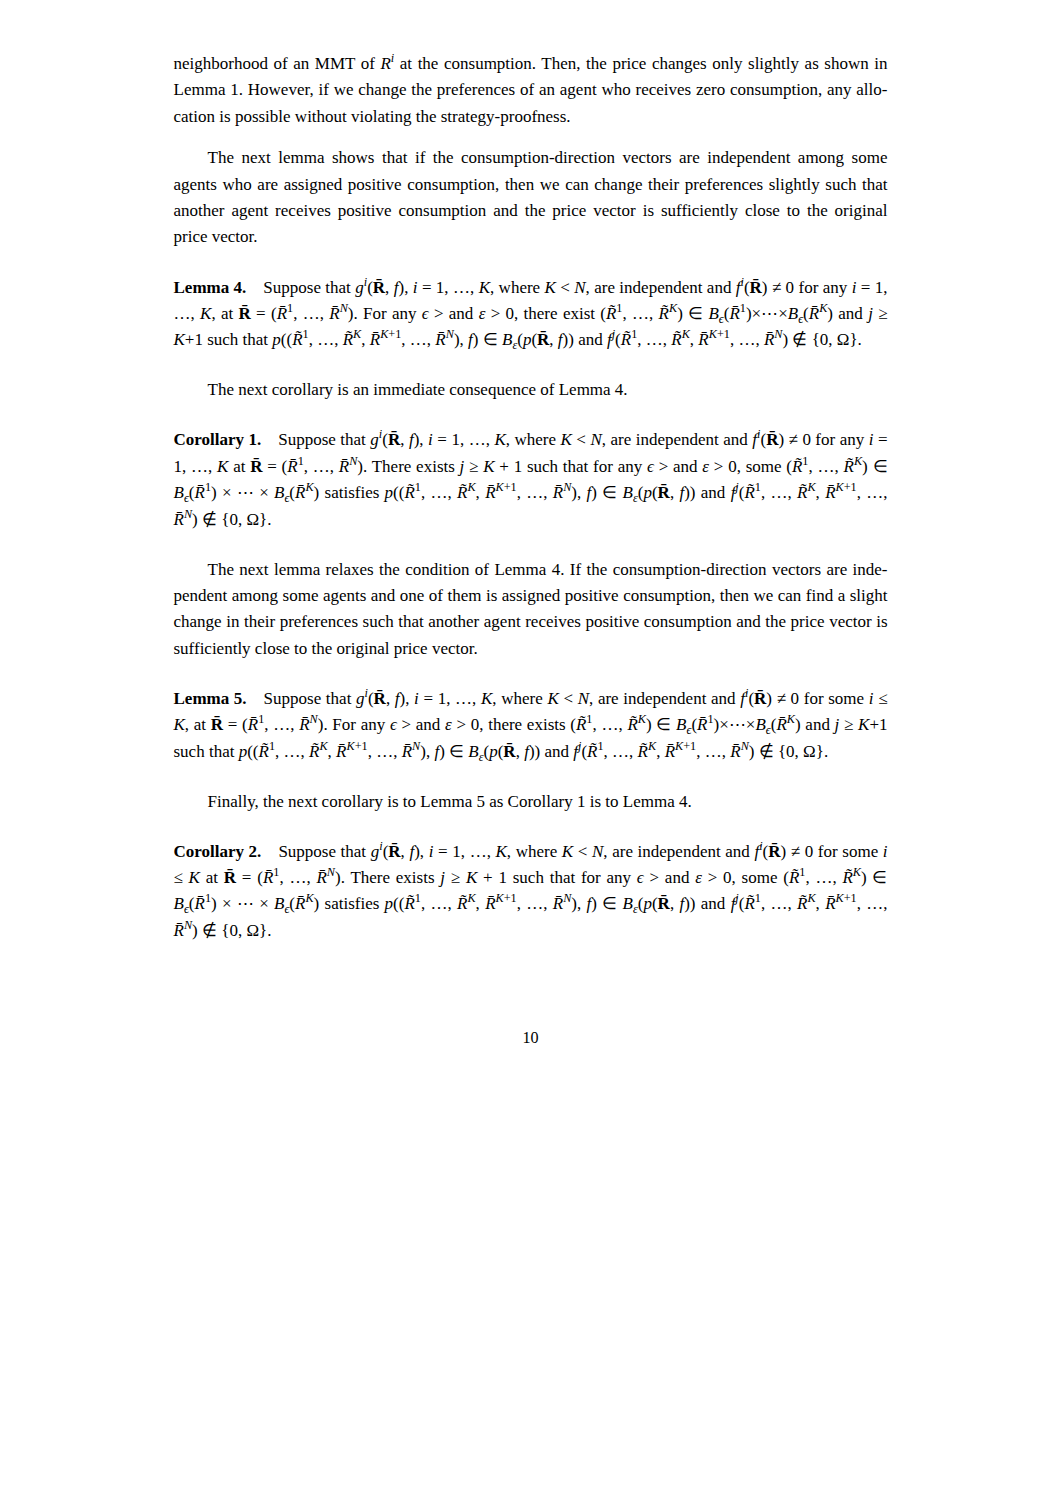neighborhood of an MMT of Ri at the consumption. Then, the price changes only slightly as shown in Lemma 1. However, if we change the preferences of an agent who receives zero consumption, any allocation is possible without violating the strategy-proofness.
The next lemma shows that if the consumption-direction vectors are independent among some agents who are assigned positive consumption, then we can change their preferences slightly such that another agent receives positive consumption and the price vector is sufficiently close to the original price vector.
Lemma 4. Suppose that gi(R̄, f), i = 1, …, K, where K < N, are independent and fi(R̄) ≠ 0 for any i = 1, …, K, at R̄ = (R̄1, …, R̄N). For any ϵ > and ε > 0, there exist (R̃1, …, R̃K) ∈ Bϵ(R̄1)×⋯×Bϵ(R̄K) and j ≥ K+1 such that p((R̃1, …, R̃K, R̄K+1, …, R̄N), f) ∈ Bε(p(R̄, f)) and fj(R̃1, …, R̃K, R̄K+1, …, R̄N) ∉ {0, Ω}.
The next corollary is an immediate consequence of Lemma 4.
Corollary 1. Suppose that gi(R̄, f), i = 1, …, K, where K < N, are independent and fi(R̄) ≠ 0 for any i = 1, …, K at R̄ = (R̄1, …, R̄N). There exists j ≥ K + 1 such that for any ϵ > and ε > 0, some (R̃1, …, R̃K) ∈ Bϵ(R̄1) × ⋯ × Bϵ(R̄K) satisfies p((R̃1, …, R̃K, R̄K+1, …, R̄N), f) ∈ Bε(p(R̄, f)) and fj(R̃1, …, R̃K, R̄K+1, …, R̄N) ∉ {0, Ω}.
The next lemma relaxes the condition of Lemma 4. If the consumption-direction vectors are independent among some agents and one of them is assigned positive consumption, then we can find a slight change in their preferences such that another agent receives positive consumption and the price vector is sufficiently close to the original price vector.
Lemma 5. Suppose that gi(R̄, f), i = 1, …, K, where K < N, are independent and fi(R̄) ≠ 0 for some i ≤ K, at R̄ = (R̄1, …, R̄N). For any ϵ > and ε > 0, there exists (R̃1, …, R̃K) ∈ Bϵ(R̄1)×⋯×Bϵ(R̄K) and j ≥ K+1 such that p((R̃1, …, R̃K, R̄K+1, …, R̄N), f) ∈ Bε(p(R̄, f)) and fj(R̃1, …, R̃K, R̄K+1, …, R̄N) ∉ {0, Ω}.
Finally, the next corollary is to Lemma 5 as Corollary 1 is to Lemma 4.
Corollary 2. Suppose that gi(R̄, f), i = 1, …, K, where K < N, are independent and fi(R̄) ≠ 0 for some i ≤ K at R̄ = (R̄1, …, R̄N). There exists j ≥ K + 1 such that for any ϵ > and ε > 0, some (R̃1, …, R̃K) ∈ Bϵ(R̄1) × ⋯ × Bϵ(R̄K) satisfies p((R̃1, …, R̃K, R̄K+1, …, R̄N), f) ∈ Bε(p(R̄, f)) and fj(R̃1, …, R̃K, R̄K+1, …, R̄N) ∉ {0, Ω}.
10